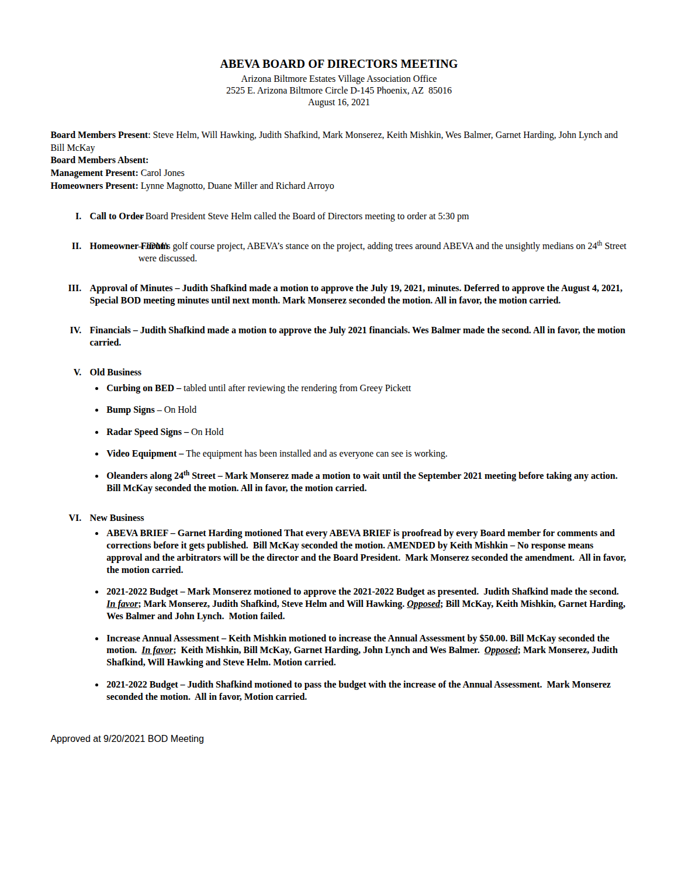ABEVA BOARD OF DIRECTORS MEETING
Arizona Biltmore Estates Village Association Office
2525 E. Arizona Biltmore Circle D-145 Phoenix, AZ 85016
August 16, 2021
Board Members Present: Steve Helm, Will Hawking, Judith Shafkind, Mark Monserez, Keith Mishkin, Wes Balmer, Garnet Harding, John Lynch and Bill McKay
Board Members Absent:
Management Present: Carol Jones
Homeowners Present: Lynne Magnotto, Duane Miller and Richard Arroyo
I. Call to Order – Board President Steve Helm called the Board of Directors meeting to order at 5:30 pm
II. Homeowner Forum – JDM’s golf course project, ABEVA’s stance on the project, adding trees around ABEVA and the unsightly medians on 24th Street were discussed.
III. Approval of Minutes – Judith Shafkind made a motion to approve the July 19, 2021, minutes. Deferred to approve the August 4, 2021, Special BOD meeting minutes until next month. Mark Monserez seconded the motion. All in favor, the motion carried.
IV. Financials – Judith Shafkind made a motion to approve the July 2021 financials. Wes Balmer made the second. All in favor, the motion carried.
V. Old Business
Curbing on BED – tabled until after reviewing the rendering from Greey Pickett
Bump Signs – On Hold
Radar Speed Signs – On Hold
Video Equipment – The equipment has been installed and as everyone can see is working.
Oleanders along 24th Street – Mark Monserez made a motion to wait until the September 2021 meeting before taking any action. Bill McKay seconded the motion. All in favor, the motion carried.
VI. New Business
ABEVA BRIEF – Garnet Harding motioned That every ABEVA BRIEF is proofread by every Board member for comments and corrections before it gets published. Bill McKay seconded the motion. AMENDED by Keith Mishkin – No response means approval and the arbitrators will be the director and the Board President. Mark Monserez seconded the amendment. All in favor, the motion carried.
2021-2022 Budget – Mark Monserez motioned to approve the 2021-2022 Budget as presented. Judith Shafkind made the second. In favor; Mark Monserez, Judith Shafkind, Steve Helm and Will Hawking. Opposed; Bill McKay, Keith Mishkin, Garnet Harding, Wes Balmer and John Lynch. Motion failed.
Increase Annual Assessment – Keith Mishkin motioned to increase the Annual Assessment by $50.00. Bill McKay seconded the motion. In favor; Keith Mishkin, Bill McKay, Garnet Harding, John Lynch and Wes Balmer. Opposed; Mark Monserez, Judith Shafkind, Will Hawking and Steve Helm. Motion carried.
2021-2022 Budget – Judith Shafkind motioned to pass the budget with the increase of the Annual Assessment. Mark Monserez seconded the motion. All in favor, Motion carried.
Approved at 9/20/2021 BOD Meeting